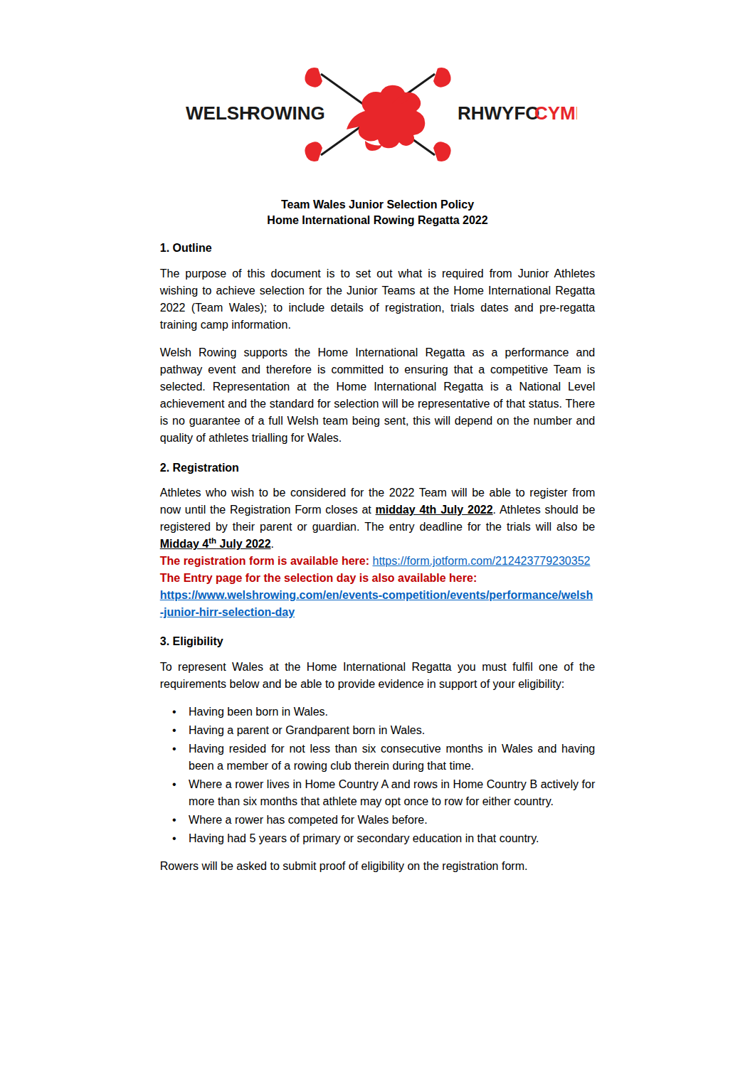WELSH ROWING RHWYFO CYMRU
Team Wales Junior Selection Policy Home International Rowing Regatta 2022
1. Outline
The purpose of this document is to set out what is required from Junior Athletes wishing to achieve selection for the Junior Teams at the Home International Regatta 2022 (Team Wales); to include details of registration, trials dates and pre-regatta training camp information.
Welsh Rowing supports the Home International Regatta as a performance and pathway event and therefore is committed to ensuring that a competitive Team is selected. Representation at the Home International Regatta is a National Level achievement and the standard for selection will be representative of that status. There is no guarantee of a full Welsh team being sent, this will depend on the number and quality of athletes trialling for Wales.
2. Registration
Athletes who wish to be considered for the 2022 Team will be able to register from now until the Registration Form closes at midday 4th July 2022. Athletes should be registered by their parent or guardian. The entry deadline for the trials will also be Midday 4th July 2022.
The registration form is available here: https://form.jotform.com/212423779230352
The Entry page for the selection day is also available here:
https://www.welshrowing.com/en/events-competition/events/performance/welsh-junior-hirr-selection-day
3. Eligibility
To represent Wales at the Home International Regatta you must fulfil one of the requirements below and be able to provide evidence in support of your eligibility:
Having been born in Wales.
Having a parent or Grandparent born in Wales.
Having resided for not less than six consecutive months in Wales and having been a member of a rowing club therein during that time.
Where a rower lives in Home Country A and rows in Home Country B actively for more than six months that athlete may opt once to row for either country.
Where a rower has competed for Wales before.
Having had 5 years of primary or secondary education in that country.
Rowers will be asked to submit proof of eligibility on the registration form.